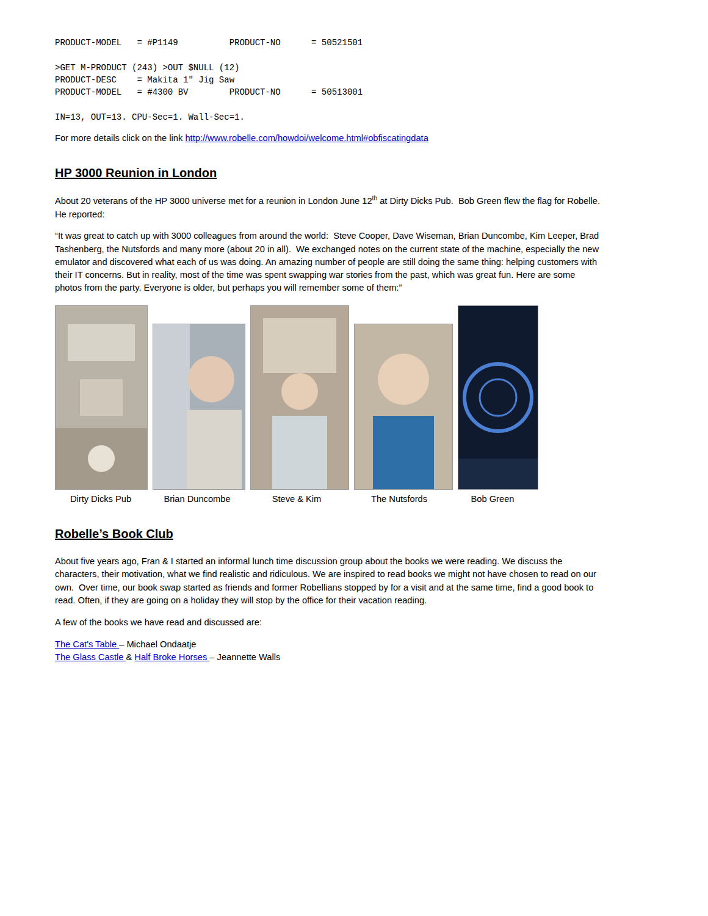PRODUCT-MODEL   = #P1149          PRODUCT-NO      = 50521501

>GET M-PRODUCT (243) >OUT $NULL (12)
PRODUCT-DESC    = Makita 1" Jig Saw
PRODUCT-MODEL   = #4300 BV        PRODUCT-NO      = 50513001

IN=13, OUT=13. CPU-Sec=1. Wall-Sec=1.
For more details click on the link http://www.robelle.com/howdoi/welcome.html#obfiscatingdata
HP 3000 Reunion in London
About 20 veterans of the HP 3000 universe met for a reunion in London June 12th at Dirty Dicks Pub. Bob Green flew the flag for Robelle. He reported:
“It was great to catch up with 3000 colleagues from around the world: Steve Cooper, Dave Wiseman, Brian Duncombe, Kim Leeper, Brad Tashenberg, the Nutsfords and many more (about 20 in all). We exchanged notes on the current state of the machine, especially the new emulator and discovered what each of us was doing. An amazing number of people are still doing the same thing: helping customers with their IT concerns. But in reality, most of the time was spent swapping war stories from the past, which was great fun. Here are some photos from the party. Everyone is older, but perhaps you will remember some of them:”
Dirty Dicks Pub
Brian Duncombe
Steve & Kim
The Nutsfords
Bob Green
Robelle’s Book Club
About five years ago, Fran & I started an informal lunch time discussion group about the books we were reading. We discuss the characters, their motivation, what we find realistic and ridiculous. We are inspired to read books we might not have chosen to read on our own. Over time, our book swap started as friends and former Robellians stopped by for a visit and at the same time, find a good book to read. Often, if they are going on a holiday they will stop by the office for their vacation reading.
A few of the books we have read and discussed are:
The Cat's Table – Michael Ondaatje
The Glass Castle & Half Broke Horses – Jeannette Walls